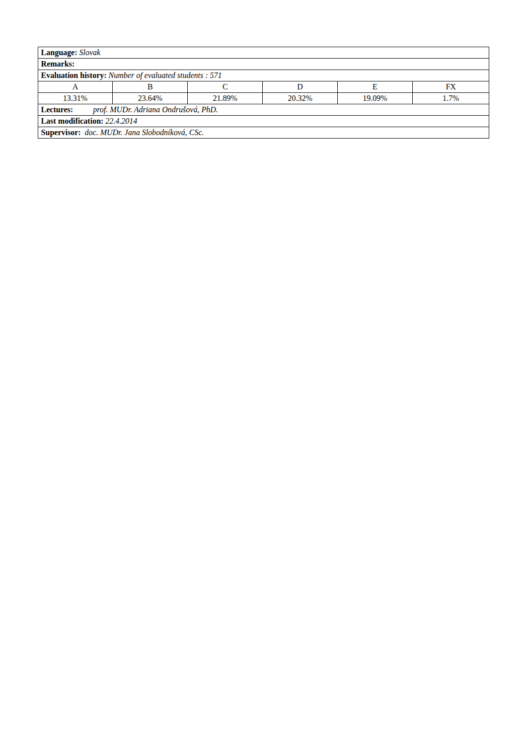| Language: Slovak |
| Remarks: |
| Evaluation history: Number of evaluated students : 571 |
| A | B | C | D | E | FX |
| 13.31% | 23.64% | 21.89% | 20.32% | 19.09% | 1.7% |
| Lectures: prof. MUDr. Adriana Ondrušová, PhD. |
| Last modification: 22.4.2014 |
| Supervisor: doc. MUDr. Jana Slobodníková, CSc. |